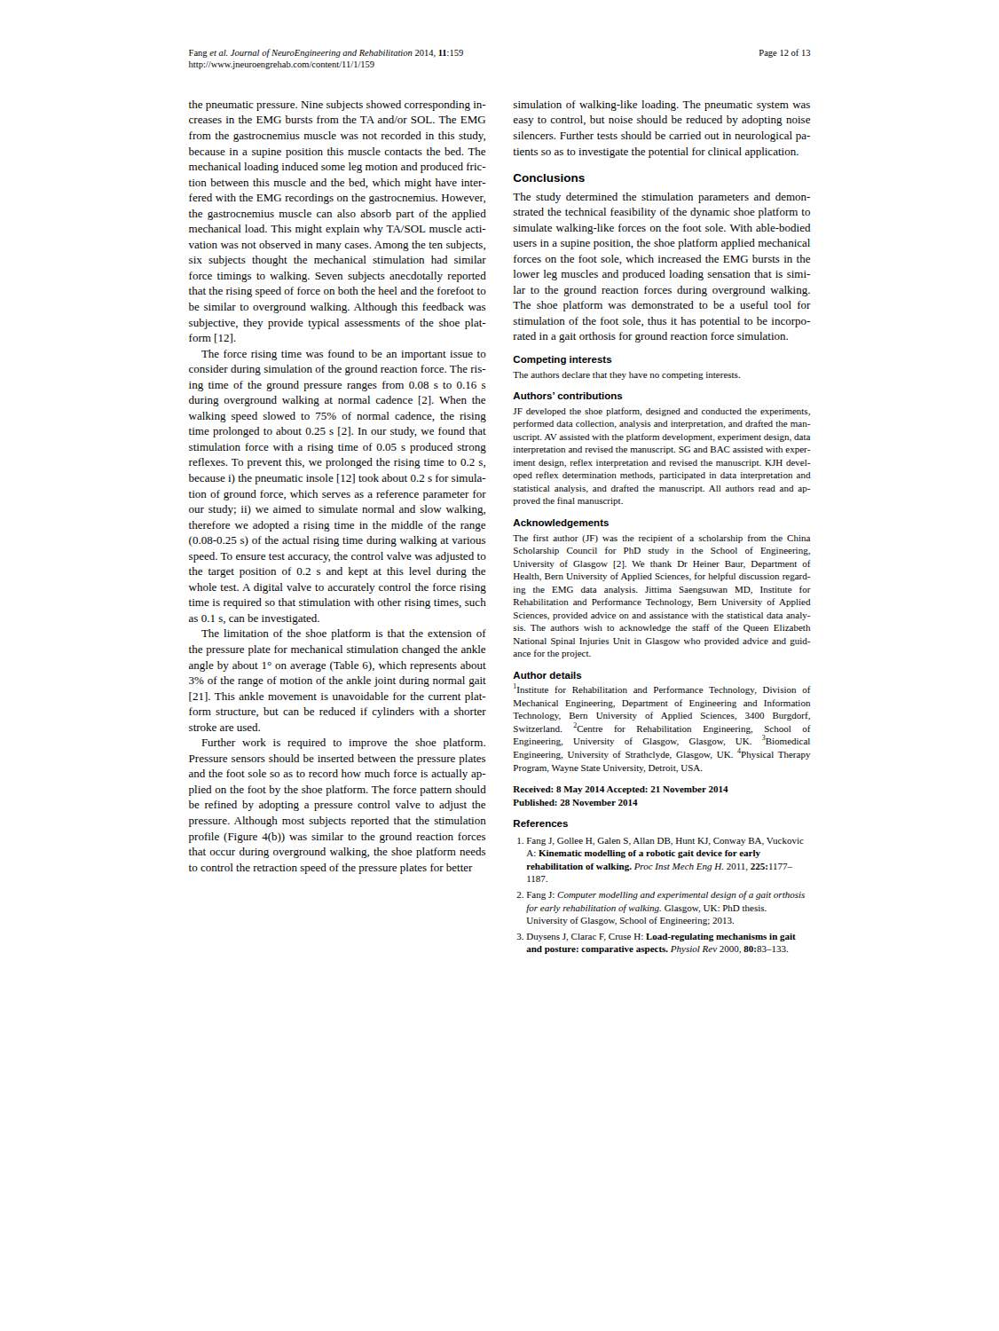Fang et al. Journal of NeuroEngineering and Rehabilitation 2014, 11:159
http://www.jneuroengrehab.com/content/11/1/159
Page 12 of 13
the pneumatic pressure. Nine subjects showed corresponding increases in the EMG bursts from the TA and/or SOL. The EMG from the gastrocnemius muscle was not recorded in this study, because in a supine position this muscle contacts the bed. The mechanical loading induced some leg motion and produced friction between this muscle and the bed, which might have interfered with the EMG recordings on the gastrocnemius. However, the gastrocnemius muscle can also absorb part of the applied mechanical load. This might explain why TA/SOL muscle activation was not observed in many cases. Among the ten subjects, six subjects thought the mechanical stimulation had similar force timings to walking. Seven subjects anecdotally reported that the rising speed of force on both the heel and the forefoot to be similar to overground walking. Although this feedback was subjective, they provide typical assessments of the shoe platform [12].
The force rising time was found to be an important issue to consider during simulation of the ground reaction force. The rising time of the ground pressure ranges from 0.08 s to 0.16 s during overground walking at normal cadence [2]. When the walking speed slowed to 75% of normal cadence, the rising time prolonged to about 0.25 s [2]. In our study, we found that stimulation force with a rising time of 0.05 s produced strong reflexes. To prevent this, we prolonged the rising time to 0.2 s, because i) the pneumatic insole [12] took about 0.2 s for simulation of ground force, which serves as a reference parameter for our study; ii) we aimed to simulate normal and slow walking, therefore we adopted a rising time in the middle of the range (0.08-0.25 s) of the actual rising time during walking at various speed. To ensure test accuracy, the control valve was adjusted to the target position of 0.2 s and kept at this level during the whole test. A digital valve to accurately control the force rising time is required so that stimulation with other rising times, such as 0.1 s, can be investigated.
The limitation of the shoe platform is that the extension of the pressure plate for mechanical stimulation changed the ankle angle by about 1° on average (Table 6), which represents about 3% of the range of motion of the ankle joint during normal gait [21]. This ankle movement is unavoidable for the current platform structure, but can be reduced if cylinders with a shorter stroke are used.
Further work is required to improve the shoe platform. Pressure sensors should be inserted between the pressure plates and the foot sole so as to record how much force is actually applied on the foot by the shoe platform. The force pattern should be refined by adopting a pressure control valve to adjust the pressure. Although most subjects reported that the stimulation profile (Figure 4(b)) was similar to the ground reaction forces that occur during overground walking, the shoe platform needs to control the retraction speed of the pressure plates for better
simulation of walking-like loading. The pneumatic system was easy to control, but noise should be reduced by adopting noise silencers. Further tests should be carried out in neurological patients so as to investigate the potential for clinical application.
Conclusions
The study determined the stimulation parameters and demonstrated the technical feasibility of the dynamic shoe platform to simulate walking-like forces on the foot sole. With able-bodied users in a supine position, the shoe platform applied mechanical forces on the foot sole, which increased the EMG bursts in the lower leg muscles and produced loading sensation that is similar to the ground reaction forces during overground walking. The shoe platform was demonstrated to be a useful tool for stimulation of the foot sole, thus it has potential to be incorporated in a gait orthosis for ground reaction force simulation.
Competing interests
The authors declare that they have no competing interests.
Authors’ contributions
JF developed the shoe platform, designed and conducted the experiments, performed data collection, analysis and interpretation, and drafted the manuscript. AV assisted with the platform development, experiment design, data interpretation and revised the manuscript. SG and BAC assisted with experiment design, reflex interpretation and revised the manuscript. KJH developed reflex determination methods, participated in data interpretation and statistical analysis, and drafted the manuscript. All authors read and approved the final manuscript.
Acknowledgements
The first author (JF) was the recipient of a scholarship from the China Scholarship Council for PhD study in the School of Engineering, University of Glasgow [2]. We thank Dr Heiner Baur, Department of Health, Bern University of Applied Sciences, for helpful discussion regarding the EMG data analysis. Jittima Saengsuwan MD, Institute for Rehabilitation and Performance Technology, Bern University of Applied Sciences, provided advice on and assistance with the statistical data analysis. The authors wish to acknowledge the staff of the Queen Elizabeth National Spinal Injuries Unit in Glasgow who provided advice and guidance for the project.
Author details
1Institute for Rehabilitation and Performance Technology, Division of Mechanical Engineering, Department of Engineering and Information Technology, Bern University of Applied Sciences, 3400 Burgdorf, Switzerland. 2Centre for Rehabilitation Engineering, School of Engineering, University of Glasgow, Glasgow, UK. 3Biomedical Engineering, University of Strathclyde, Glasgow, UK. 4Physical Therapy Program, Wayne State University, Detroit, USA.
Received: 8 May 2014 Accepted: 21 November 2014
Published: 28 November 2014
References
Fang J, Gollee H, Galen S, Allan DB, Hunt KJ, Conway BA, Vuckovic A: Kinematic modelling of a robotic gait device for early rehabilitation of walking. Proc Inst Mech Eng H. 2011, 225: 1177–1187.
Fang J: Computer modelling and experimental design of a gait orthosis for early rehabilitation of walking. Glasgow, UK: PhD thesis. University of Glasgow, School of Engineering; 2013.
Duysens J, Clarac F, Cruse H: Load-regulating mechanisms in gait and posture: comparative aspects. Physiol Rev 2000, 80: 83–133.